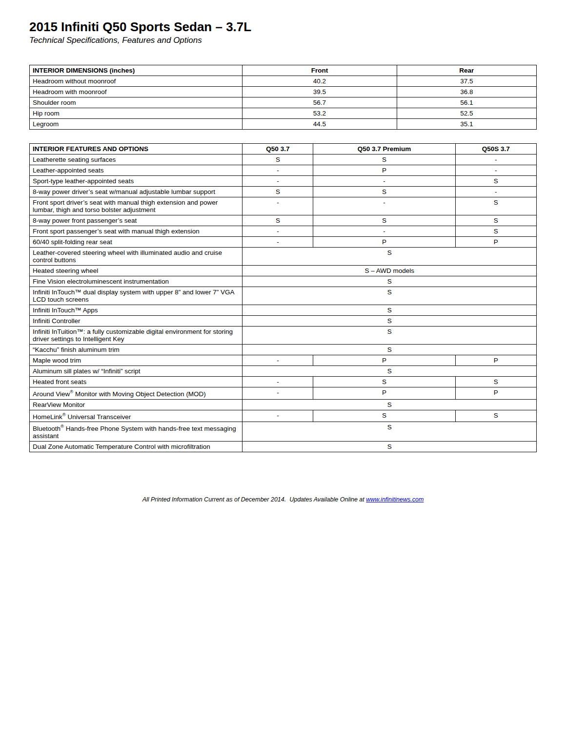2015 Infiniti Q50 Sports Sedan – 3.7L
Technical Specifications, Features and Options
| INTERIOR DIMENSIONS (inches) | Front | Rear |
| --- | --- | --- |
| Headroom without moonroof | 40.2 | 37.5 |
| Headroom with moonroof | 39.5 | 36.8 |
| Shoulder room | 56.7 | 56.1 |
| Hip room | 53.2 | 52.5 |
| Legroom | 44.5 | 35.1 |
| INTERIOR FEATURES AND OPTIONS | Q50 3.7 | Q50 3.7 Premium | Q50S 3.7 |
| --- | --- | --- | --- |
| Leatherette seating surfaces | S | S | - |
| Leather-appointed seats | - | P | - |
| Sport-type leather-appointed seats | - | - | S |
| 8-way power driver’s seat w/manual adjustable lumbar support | S | S | - |
| Front sport driver’s seat with manual thigh extension and power lumbar, thigh and torso bolster adjustment | - | - | S |
| 8-way power front passenger’s seat | S | S | S |
| Front sport passenger’s seat with manual thigh extension | - | - | S |
| 60/40 split-folding rear seat | - | P | P |
| Leather-covered steering wheel with illuminated audio and cruise control buttons | S |
| Heated steering wheel | S – AWD models |
| Fine Vision electroluminescent instrumentation | S |
| Infiniti InTouch™ dual display system with upper 8” and lower 7” VGA LCD touch screens | S |
| Infiniti InTouch™ Apps | S |
| Infiniti Controller | S |
| Infiniti InTuition™: a fully customizable digital environment for storing driver settings to Intelligent Key | S |
| “Kacchu” finish aluminum trim | S |
| Maple wood trim | - | P | P |
| Aluminum sill plates w/ “Infiniti” script | S |
| Heated front seats | - | S | S |
| Around View ® Monitor with Moving Object Detection (MOD) | - | P | P |
| RearView Monitor | S |
| HomeLink ® Universal Transceiver | - | S | S |
| Bluetooth ® Hands-free Phone System with hands-free text messaging assistant | S |
| Dual Zone Automatic Temperature Control with microfiltration | S |
All Printed Information Current as of December 2014. Updates Available Online at www.infinitinews.com